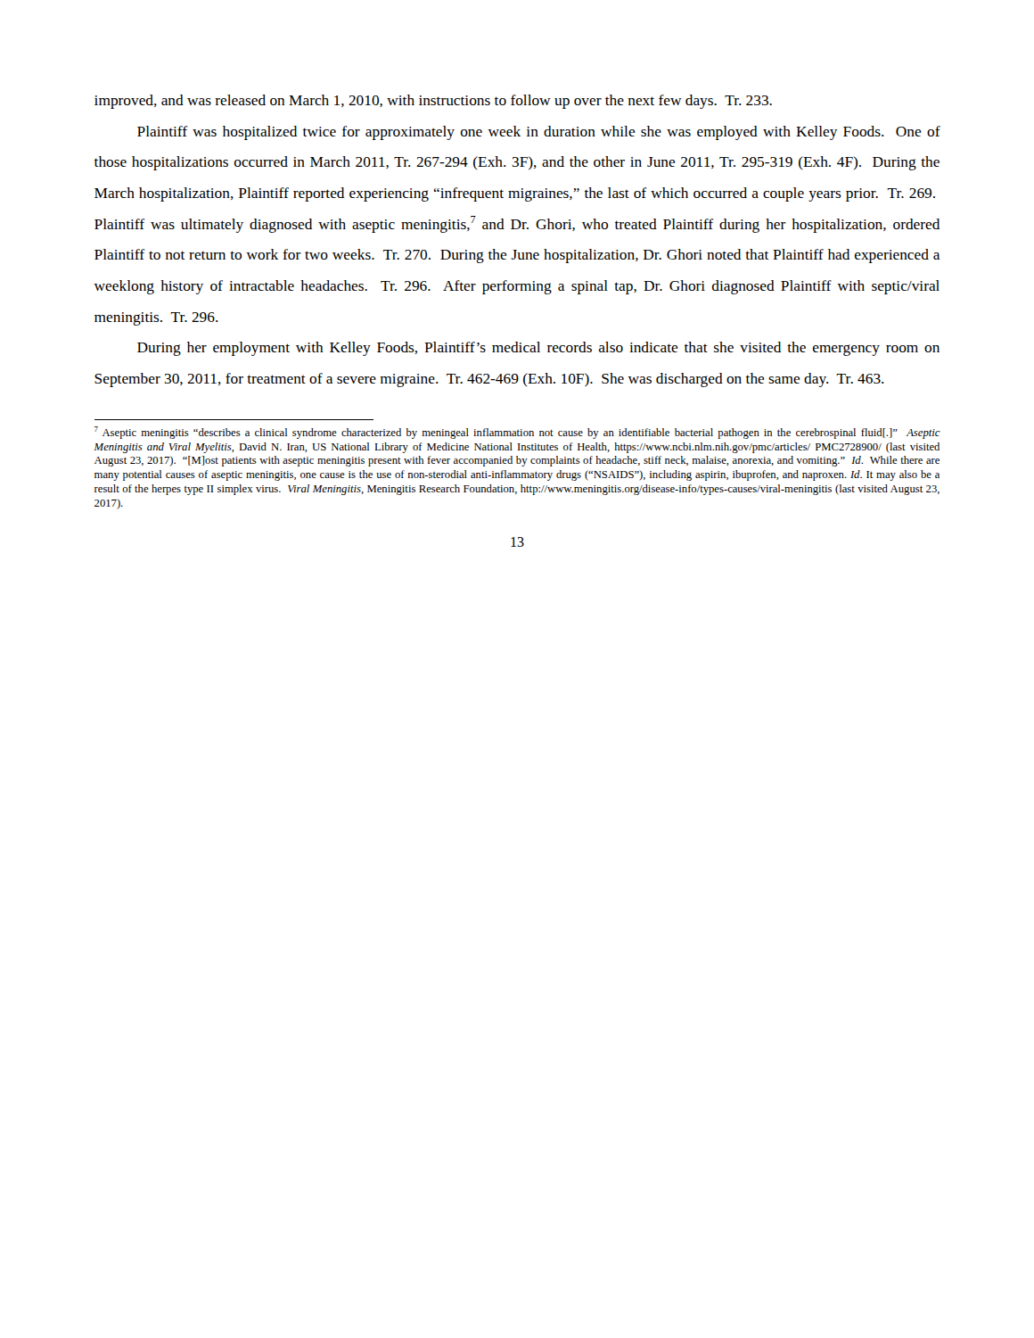improved, and was released on March 1, 2010, with instructions to follow up over the next few days. Tr. 233.
Plaintiff was hospitalized twice for approximately one week in duration while she was employed with Kelley Foods. One of those hospitalizations occurred in March 2011, Tr. 267-294 (Exh. 3F), and the other in June 2011, Tr. 295-319 (Exh. 4F). During the March hospitalization, Plaintiff reported experiencing “infrequent migraines,” the last of which occurred a couple years prior. Tr. 269. Plaintiff was ultimately diagnosed with aseptic meningitis,7 and Dr. Ghori, who treated Plaintiff during her hospitalization, ordered Plaintiff to not return to work for two weeks. Tr. 270. During the June hospitalization, Dr. Ghori noted that Plaintiff had experienced a weeklong history of intractable headaches. Tr. 296. After performing a spinal tap, Dr. Ghori diagnosed Plaintiff with septic/viral meningitis. Tr. 296.
During her employment with Kelley Foods, Plaintiff’s medical records also indicate that she visited the emergency room on September 30, 2011, for treatment of a severe migraine. Tr. 462-469 (Exh. 10F). She was discharged on the same day. Tr. 463.
7 Aseptic meningitis “describes a clinical syndrome characterized by meningeal inflammation not cause by an identifiable bacterial pathogen in the cerebrospinal fluid[.]” Aseptic Meningitis and Viral Myelitis, David N. Iran, US National Library of Medicine National Institutes of Health, https://www.ncbi.nlm.nih.gov/pmc/articles/ PMC2728900/ (last visited August 23, 2017). “[M]ost patients with aseptic meningitis present with fever accompanied by complaints of headache, stiff neck, malaise, anorexia, and vomiting.” Id. While there are many potential causes of aseptic meningitis, one cause is the use of non-sterodial anti-inflammatory drugs (“NSAIDS”), including aspirin, ibuprofen, and naproxen. Id. It may also be a result of the herpes type II simplex virus. Viral Meningitis, Meningitis Research Foundation, http://www.meningitis.org/disease-info/types-causes/viral-meningitis (last visited August 23, 2017).
13